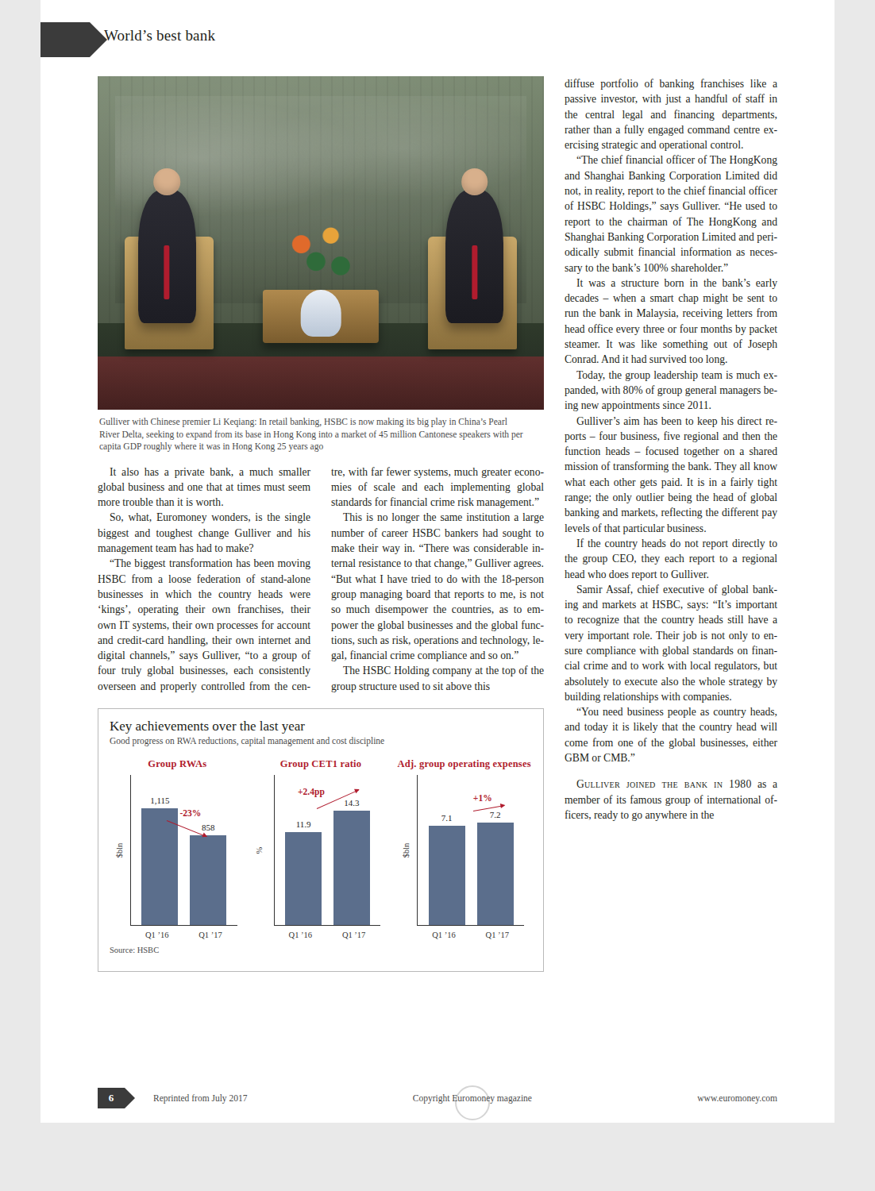World’s best bank
Gulliver with Chinese premier Li Keqiang: In retail banking, HSBC is now making its big play in China’s Pearl River Delta, seeking to expand from its base in Hong Kong into a market of 45 million Cantonese speakers with per capita GDP roughly where it was in Hong Kong 25 years ago
It also has a private bank, a much smaller global business and one that at times must seem more trouble than it is worth.
So, what, Euromoney wonders, is the single biggest and toughest change Gulliver and his management team has had to make?
“The biggest transformation has been moving HSBC from a loose federation of stand-alone businesses in which the country heads were ‘kings’, operating their own franchises, their own IT systems, their own processes for account and credit-card handling, their own internet and digital channels,” says Gulliver, “to a group of four truly global businesses, each consistently overseen and properly controlled from the centre, with far fewer systems, much greater economies of scale and each implementing global standards for financial crime risk management.”
This is no longer the same institution a large number of career HSBC bankers had sought to make their way in. “There was considerable internal resistance to that change,” Gulliver agrees. “But what I have tried to do with the 18-person group managing board that reports to me, is not so much disempower the countries, as to empower the global businesses and the global functions, such as risk, operations and technology, legal, financial crime compliance and so on.”
The HSBC Holding company at the top of the group structure used to sit above this
Key achievements over the last year
Good progress on RWA reductions, capital management and cost discipline
Group RWAs
$bln
1,115
858
-23%
Q1 ’16 Q1 ’17
Group CET1 ratio
%
11.9
14.3
+2.4pp
Q1 ’16 Q1 ’17
Adj. group operating expenses
$bln
7.1
7.2
+1%
Q1 ’16 Q1 ’17
Source: HSBC
diffuse portfolio of banking franchises like a passive investor, with just a handful of staff in the central legal and financing departments, rather than a fully engaged command centre exercising strategic and operational control.
“The chief financial officer of The HongKong and Shanghai Banking Corporation Limited did not, in reality, report to the chief financial officer of HSBC Holdings,” says Gulliver. “He used to report to the chairman of The HongKong and Shanghai Banking Corporation Limited and periodically submit financial information as necessary to the bank’s 100% shareholder.”
It was a structure born in the bank’s early decades – when a smart chap might be sent to run the bank in Malaysia, receiving letters from head office every three or four months by packet steamer. It was like something out of Joseph Conrad. And it had survived too long.
Today, the group leadership team is much expanded, with 80% of group general managers being new appointments since 2011.
Gulliver’s aim has been to keep his direct reports – four business, five regional and then the function heads – focused together on a shared mission of transforming the bank. They all know what each other gets paid. It is in a fairly tight range; the only outlier being the head of global banking and markets, reflecting the different pay levels of that particular business.
If the country heads do not report directly to the group CEO, they each report to a regional head who does report to Gulliver.
Samir Assaf, chief executive of global banking and markets at HSBC, says: “It’s important to recognize that the country heads still have a very important role. Their job is not only to ensure compliance with global standards on financial crime and to work with local regulators, but absolutely to execute also the whole strategy by building relationships with companies.
“You need business people as country heads, and today it is likely that the country head will come from one of the global businesses, either GBM or CMB.”
Gulliver joined the bank in 1980 as a member of its famous group of international officers, ready to go anywhere in the
6
Reprinted from July 2017
Copyright Euromoney magazine
www.euromoney.com